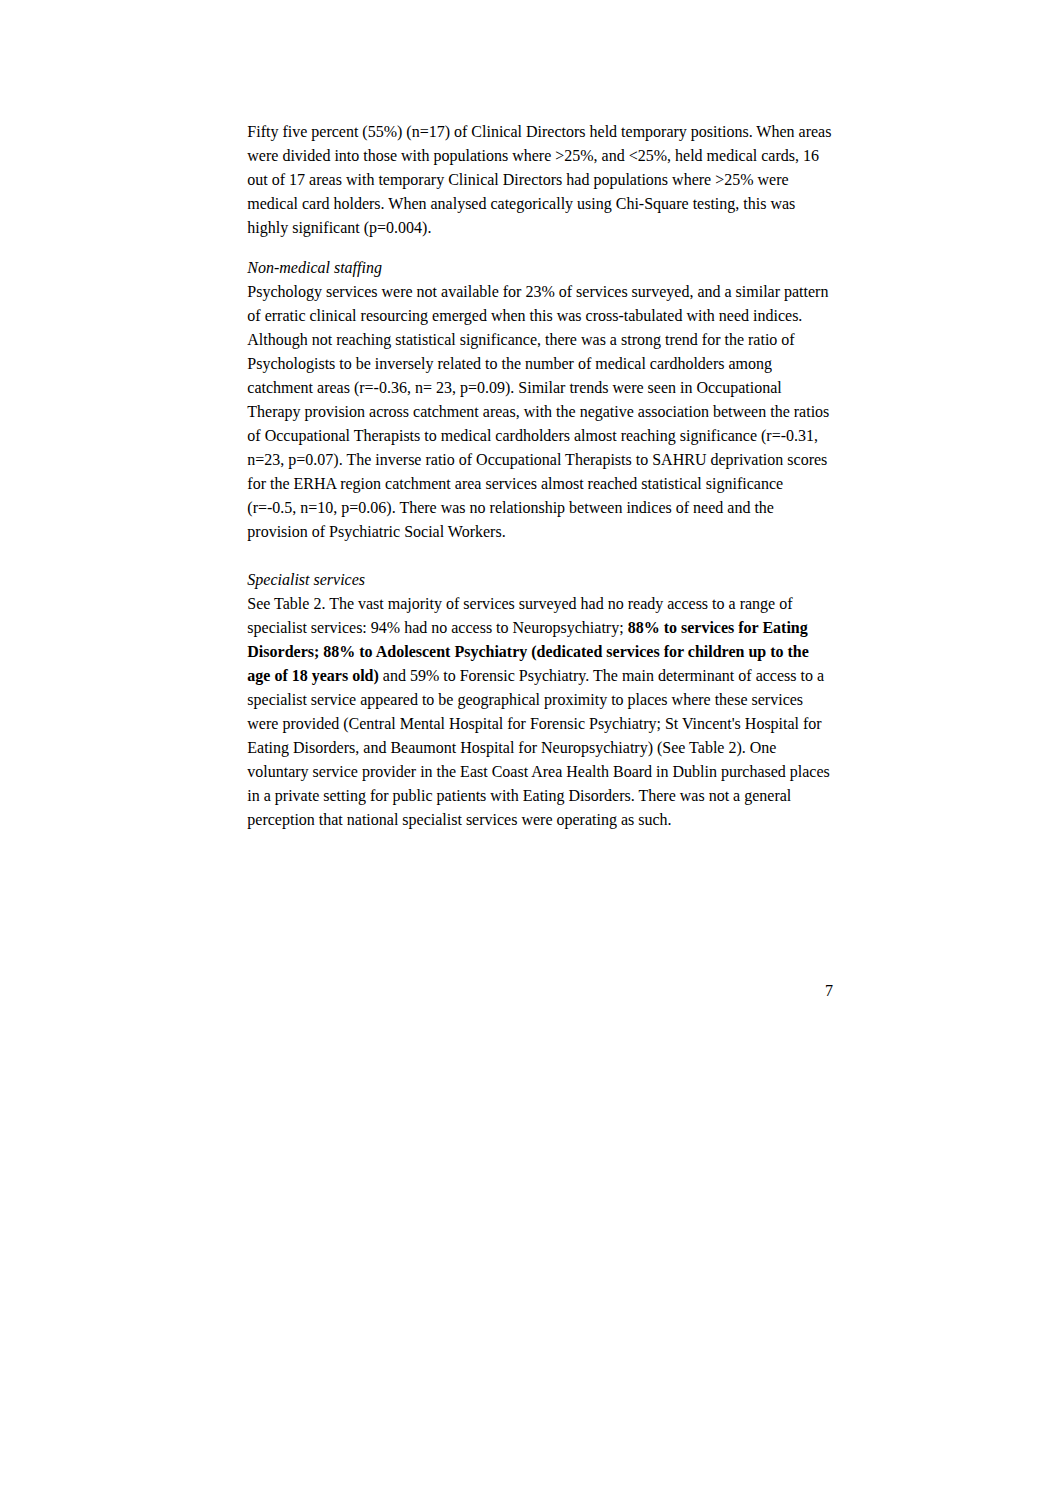Fifty five percent (55%) (n=17) of Clinical Directors held temporary positions. When areas were divided into those with populations where >25%, and <25%, held medical cards, 16 out of 17 areas with temporary Clinical Directors had populations where >25% were medical card holders. When analysed categorically using Chi-Square testing, this was highly significant (p=0.004).
Non-medical staffing
Psychology services were not available for 23% of services surveyed, and a similar pattern of erratic clinical resourcing emerged when this was cross-tabulated with need indices. Although not reaching statistical significance, there was a strong trend for the ratio of Psychologists to be inversely related to the number of medical cardholders among catchment areas (r=-0.36, n= 23, p=0.09). Similar trends were seen in Occupational Therapy provision across catchment areas, with the negative association between the ratios of Occupational Therapists to medical cardholders almost reaching significance (r=-0.31, n=23, p=0.07). The inverse ratio of Occupational Therapists to SAHRU deprivation scores for the ERHA region catchment area services almost reached statistical significance (r=-0.5, n=10, p=0.06). There was no relationship between indices of need and the provision of Psychiatric Social Workers.
Specialist services
See Table 2. The vast majority of services surveyed had no ready access to a range of specialist services: 94% had no access to Neuropsychiatry; 88% to services for Eating Disorders; 88% to Adolescent Psychiatry (dedicated services for children up to the age of 18 years old) and 59% to Forensic Psychiatry. The main determinant of access to a specialist service appeared to be geographical proximity to places where these services were provided (Central Mental Hospital for Forensic Psychiatry; St Vincent's Hospital for Eating Disorders, and Beaumont Hospital for Neuropsychiatry) (See Table 2). One voluntary service provider in the East Coast Area Health Board in Dublin purchased places in a private setting for public patients with Eating Disorders. There was not a general perception that national specialist services were operating as such.
7